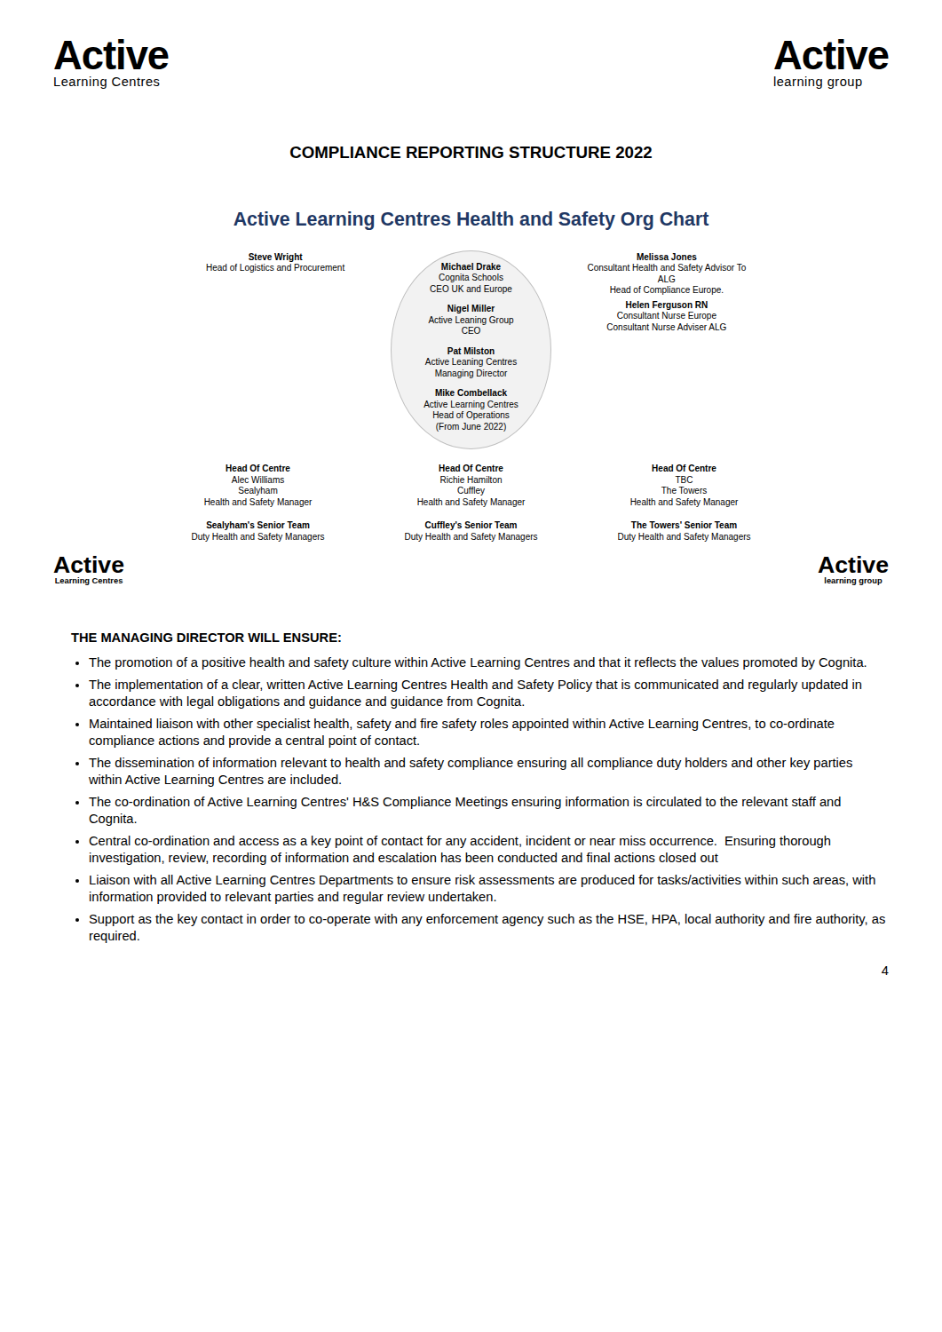Active
Learning Centres
Active
learning group
COMPLIANCE REPORTING STRUCTURE 2022
Active Learning Centres Health and Safety Org Chart
Steve Wright
Head of Logistics and Procurement
Michael Drake
Cognita Schools
CEO UK and Europe
Nigel Miller
Active Leaning Group
CEO
Pat Milston
Active Leaning Centres
Managing Director
Mike Combellack
Active Learning Centres
Head of Operations
(From June 2022)
Melissa Jones
Consultant Health and Safety Advisor To ALG
Head of Compliance Europe.
Helen Ferguson RN
Consultant Nurse Europe
Consultant Nurse Adviser ALG
Head Of Centre
Alec Williams
Sealyham
Health and Safety Manager
Sealyham's Senior Team
Duty Health and Safety Managers
Head Of Centre
Richie Hamilton
Cuffley
Health and Safety Manager
Cuffley's Senior Team
Duty Health and Safety Managers
Head Of Centre
TBC
The Towers
Health and Safety Manager
The Towers' Senior Team
Duty Health and Safety Managers
Active
Learning Centres
Active
learning group
THE MANAGING DIRECTOR WILL ENSURE:
The promotion of a positive health and safety culture within Active Learning Centres and that it reflects the values promoted by Cognita.
The implementation of a clear, written Active Learning Centres Health and Safety Policy that is communicated and regularly updated in accordance with legal obligations and guidance and guidance from Cognita.
Maintained liaison with other specialist health, safety and fire safety roles appointed within Active Learning Centres, to co-ordinate compliance actions and provide a central point of contact.
The dissemination of information relevant to health and safety compliance ensuring all compliance duty holders and other key parties within Active Learning Centres are included.
The co-ordination of Active Learning Centres' H&S Compliance Meetings ensuring information is circulated to the relevant staff and Cognita.
Central co-ordination and access as a key point of contact for any accident, incident or near miss occurrence. Ensuring thorough investigation, review, recording of information and escalation has been conducted and final actions closed out
Liaison with all Active Learning Centres Departments to ensure risk assessments are produced for tasks/activities within such areas, with information provided to relevant parties and regular review undertaken.
Support as the key contact in order to co-operate with any enforcement agency such as the HSE, HPA, local authority and fire authority, as required.
4